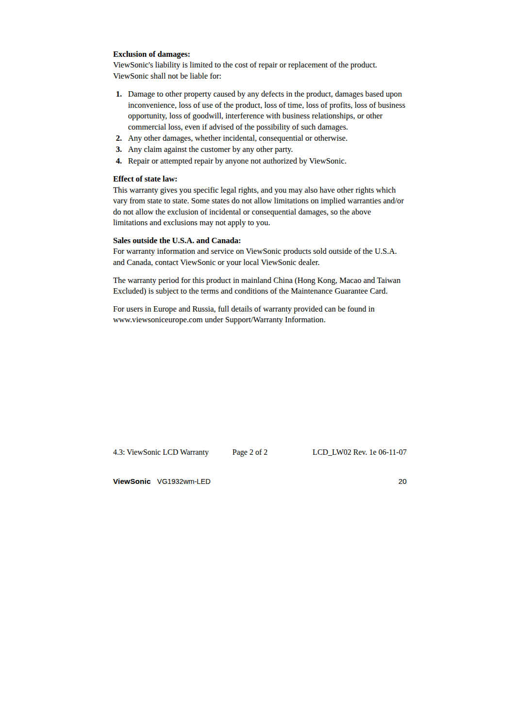Exclusion of damages:
ViewSonic's liability is limited to the cost of repair or replacement of the product. ViewSonic shall not be liable for:
Damage to other property caused by any defects in the product, damages based upon inconvenience, loss of use of the product, loss of time, loss of profits, loss of business opportunity, loss of goodwill, interference with business relationships, or other commercial loss, even if advised of the possibility of such damages.
Any other damages, whether incidental, consequential or otherwise.
Any claim against the customer by any other party.
Repair or attempted repair by anyone not authorized by ViewSonic.
Effect of state law:
This warranty gives you specific legal rights, and you may also have other rights which vary from state to state. Some states do not allow limitations on implied warranties and/or do not allow the exclusion of incidental or consequential damages, so the above limitations and exclusions may not apply to you.
Sales outside the U.S.A. and Canada:
For warranty information and service on ViewSonic products sold outside of the U.S.A. and Canada, contact ViewSonic or your local ViewSonic dealer.
The warranty period for this product in mainland China (Hong Kong, Macao and Taiwan Excluded) is subject to the terms and conditions of the Maintenance Guarantee Card.
For users in Europe and Russia, full details of warranty provided can be found in www.viewsoniceurope.com under Support/Warranty Information.
4.3: ViewSonic LCD Warranty Page 2 of 2 LCD_LW02 Rev. 1e 06-11-07
ViewSonic VG1932wm-LED
20